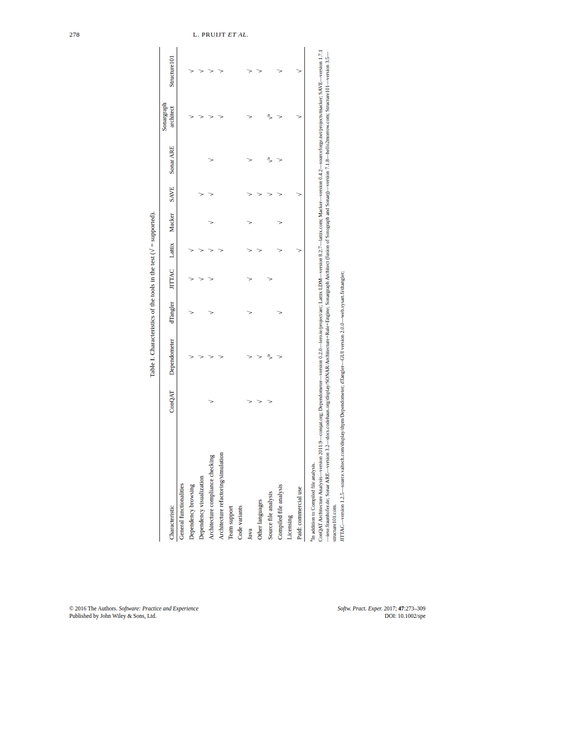278
L. PRUIJT ET AL.
Table I. Characteristics of the tools in the test (√ = supported).
| Characteristic | ConQAT | Dependometer | dTangler | JITTAC | Lattix | Macker | SAVE | Sonar ARE | Sonargraph architect | Structure101 |
| --- | --- | --- | --- | --- | --- | --- | --- | --- | --- | --- |
| General functionalities | | | | | | | | | | |
| Dependency browsing | | √ | √ | √ | √ | | | | √ | √ |
| Dependency visualization | | √ | | √ | √ | | √ | | √ | √ |
| Architecture compliance checking | √ | √ | √ | √ | √ | √ | √ | √ | √ | √ |
| Architecture refactoring/simulation | | √ | | | √ | | | | √ | √ |
| Team support | | | | | | | | | | |
| Code variants | | | | | | | | | | |
| Java | √ | √ | √ | √ | √ | √ | √ | √ | √ | √ |
| Other languages | √ | √ | | | √ | | √ | | | √ |
| Source file analysis | √ | √ a | | √ | | | √ | √ a | √ a | |
| Compiled file analysis | | √ | √ | | √ | √ | √ | √ | √ | √ |
| Licensing | | | | | | | | | | |
| Paid: commercial use | | | | | √ | | √ | | √ | √ |
aIn addition to Compiled file analysis.
ConQAT Architecture Analysis—version 2011.9—conqat.org; Dependometer—version 0.2.0—lero.ie/project/arc; Lattix LDM—version 8.2.7—lattix.com; Macker—version 0.4.2—sourceforge.net/projects/macker; SAVE—version 1.7.1—iese.fraunhofer.de; Sonar ARE—version 3.2—docs.codehaus.org/display/SONAR/Architecture+Rule+Engine; Sonargraph Architect (fusion of Sotograph and Sonarj)—version 7.1.8—hello2morrow.com; Structure101—version 3.5—structure101.com.
JITTAC—version 1.2.5—source.valtech.com/display/dtpm/Dependometer; dTangler—GUI version 2.0.0—web.sysart.fi/dtangler;
© 2016 The Authors. Software: Practice and Experience
Published by John Wiley & Sons, Ltd.
Softw. Pract. Exper. 2017; 47:273–309
DOI: 10.1002/spe